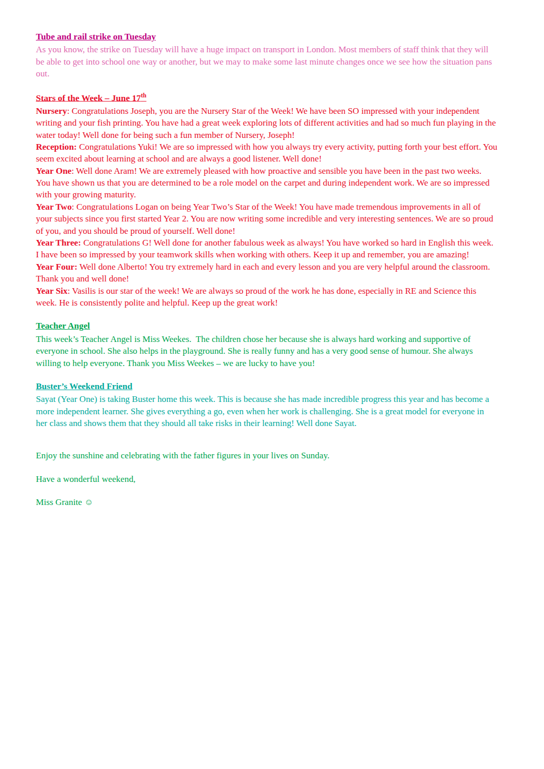Tube and rail strike on Tuesday
As you know, the strike on Tuesday will have a huge impact on transport in London. Most members of staff think that they will be able to get into school one way or another, but we may to make some last minute changes once we see how the situation pans out.
Stars of the Week – June 17th
Nursery: Congratulations Joseph, you are the Nursery Star of the Week! We have been SO impressed with your independent writing and your fish printing. You have had a great week exploring lots of different activities and had so much fun playing in the water today! Well done for being such a fun member of Nursery, Joseph!
Reception: Congratulations Yuki! We are so impressed with how you always try every activity, putting forth your best effort. You seem excited about learning at school and are always a good listener. Well done!
Year One: Well done Aram! We are extremely pleased with how proactive and sensible you have been in the past two weeks. You have shown us that you are determined to be a role model on the carpet and during independent work. We are so impressed with your growing maturity.
Year Two: Congratulations Logan on being Year Two’s Star of the Week! You have made tremendous improvements in all of your subjects since you first started Year 2. You are now writing some incredible and very interesting sentences. We are so proud of you, and you should be proud of yourself. Well done!
Year Three: Congratulations G! Well done for another fabulous week as always! You have worked so hard in English this week. I have been so impressed by your teamwork skills when working with others. Keep it up and remember, you are amazing!
Year Four: Well done Alberto! You try extremely hard in each and every lesson and you are very helpful around the classroom. Thank you and well done!
Year Six: Vasilis is our star of the week! We are always so proud of the work he has done, especially in RE and Science this week. He is consistently polite and helpful. Keep up the great work!
Teacher Angel
This week’s Teacher Angel is Miss Weekes. The children chose her because she is always hard working and supportive of everyone in school. She also helps in the playground. She is really funny and has a very good sense of humour. She always willing to help everyone. Thank you Miss Weekes – we are lucky to have you!
Buster’s Weekend Friend
Sayat (Year One) is taking Buster home this week. This is because she has made incredible progress this year and has become a more independent learner. She gives everything a go, even when her work is challenging. She is a great model for everyone in her class and shows them that they should all take risks in their learning! Well done Sayat.
Enjoy the sunshine and celebrating with the father figures in your lives on Sunday.
Have a wonderful weekend,
Miss Granite ☺